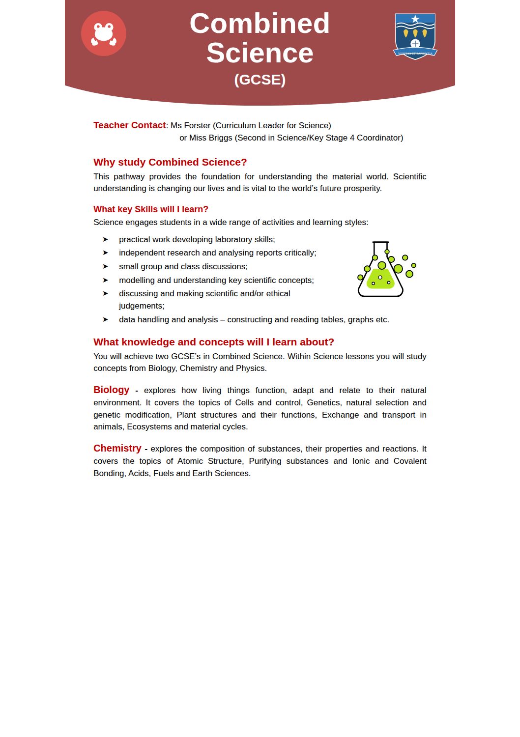Combined Science (GCSE)
VERITAS ET SAPIENTIA
Teacher Contact: Ms Forster (Curriculum Leader for Science) or Miss Briggs (Second in Science/Key Stage 4 Coordinator)
Why study Combined Science?
This pathway provides the foundation for understanding the material world. Scientific understanding is changing our lives and is vital to the world’s future prosperity.
What key Skills will I learn?
Science engages students in a wide range of activities and learning styles:
practical work developing laboratory skills;
independent research and analysing reports critically;
small group and class discussions;
modelling and understanding key scientific concepts;
discussing and making scientific and/or ethical judgements;
data handling and analysis – constructing and reading tables, graphs etc.
What knowledge and concepts will I learn about?
You will achieve two GCSE’s in Combined Science. Within Science lessons you will study concepts from Biology, Chemistry and Physics.
Biology - explores how living things function, adapt and relate to their natural environment. It covers the topics of Cells and control, Genetics, natural selection and genetic modification, Plant structures and their functions, Exchange and transport in animals, Ecosystems and material cycles.
Chemistry - explores the composition of substances, their properties and reactions. It covers the topics of Atomic Structure, Purifying substances and Ionic and Covalent Bonding, Acids, Fuels and Earth Sciences.